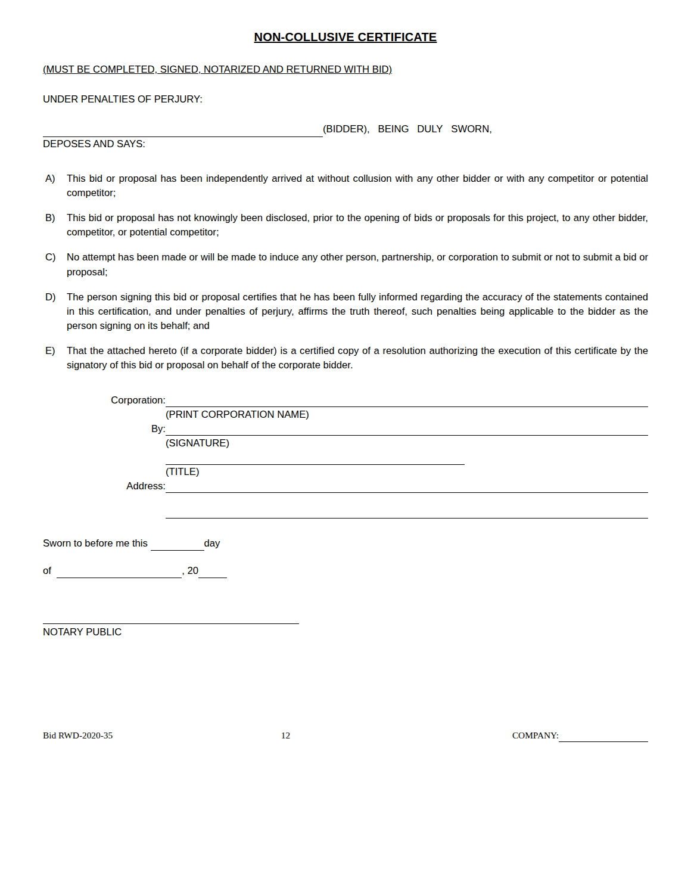NON-COLLUSIVE CERTIFICATE
(MUST BE COMPLETED, SIGNED, NOTARIZED AND RETURNED WITH BID)
UNDER PENALTIES OF PERJURY:
(BIDDER), BEING DULY SWORN,
DEPOSES AND SAYS:
A) This bid or proposal has been independently arrived at without collusion with any other bidder or with any competitor or potential competitor;
B) This bid or proposal has not knowingly been disclosed, prior to the opening of bids or proposals for this project, to any other bidder, competitor, or potential competitor;
C) No attempt has been made or will be made to induce any other person, partnership, or corporation to submit or not to submit a bid or proposal;
D) The person signing this bid or proposal certifies that he has been fully informed regarding the accuracy of the statements contained in this certification, and under penalties of perjury, affirms the truth thereof, such penalties being applicable to the bidder as the person signing on its behalf; and
E) That the attached hereto (if a corporate bidder) is a certified copy of a resolution authorizing the execution of this certificate by the signatory of this bid or proposal on behalf of the corporate bidder.
| Corporation: | |
| | (PRINT CORPORATION NAME) |
| By: | |
| | (SIGNATURE) |
| | (TITLE) |
| Address: | |
Sworn to before me this day
of , 20
NOTARY PUBLIC
Bid RWD-2020-35
12
COMPANY: